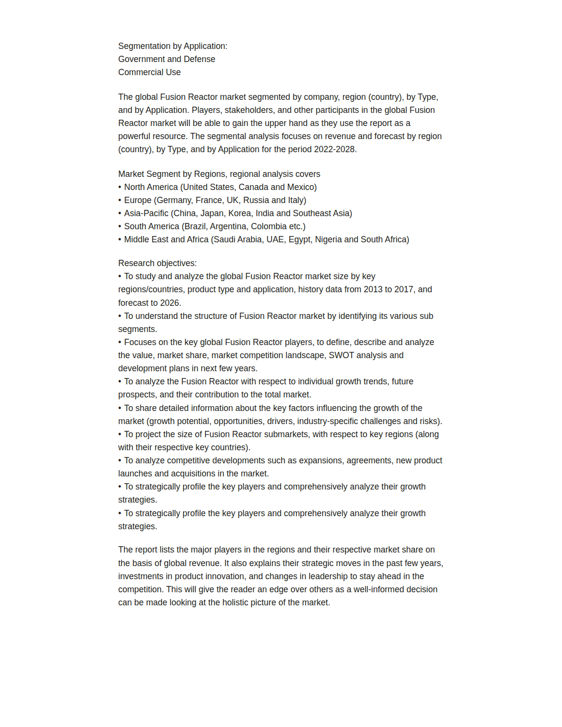Segmentation by Application:
Government and Defense
Commercial Use
The global Fusion Reactor market segmented by company, region (country), by Type, and by Application. Players, stakeholders, and other participants in the global Fusion Reactor market will be able to gain the upper hand as they use the report as a powerful resource. The segmental analysis focuses on revenue and forecast by region (country), by Type, and by Application for the period 2022-2028.
Market Segment by Regions, regional analysis covers
•North America (United States, Canada and Mexico)
•Europe (Germany, France, UK, Russia and Italy)
•Asia-Pacific (China, Japan, Korea, India and Southeast Asia)
•South America (Brazil, Argentina, Colombia etc.)
•Middle East and Africa (Saudi Arabia, UAE, Egypt, Nigeria and South Africa)
Research objectives:
•To study and analyze the global Fusion Reactor market size by key regions/countries, product type and application, history data from 2013 to 2017, and forecast to 2026.
•To understand the structure of Fusion Reactor market by identifying its various sub segments.
•Focuses on the key global Fusion Reactor players, to define, describe and analyze the value, market share, market competition landscape, SWOT analysis and development plans in next few years.
•To analyze the Fusion Reactor with respect to individual growth trends, future prospects, and their contribution to the total market.
•To share detailed information about the key factors influencing the growth of the market (growth potential, opportunities, drivers, industry-specific challenges and risks).
•To project the size of Fusion Reactor submarkets, with respect to key regions (along with their respective key countries).
•To analyze competitive developments such as expansions, agreements, new product launches and acquisitions in the market.
•To strategically profile the key players and comprehensively analyze their growth strategies.
•To strategically profile the key players and comprehensively analyze their growth strategies.
The report lists the major players in the regions and their respective market share on the basis of global revenue. It also explains their strategic moves in the past few years, investments in product innovation, and changes in leadership to stay ahead in the competition. This will give the reader an edge over others as a well-informed decision can be made looking at the holistic picture of the market.